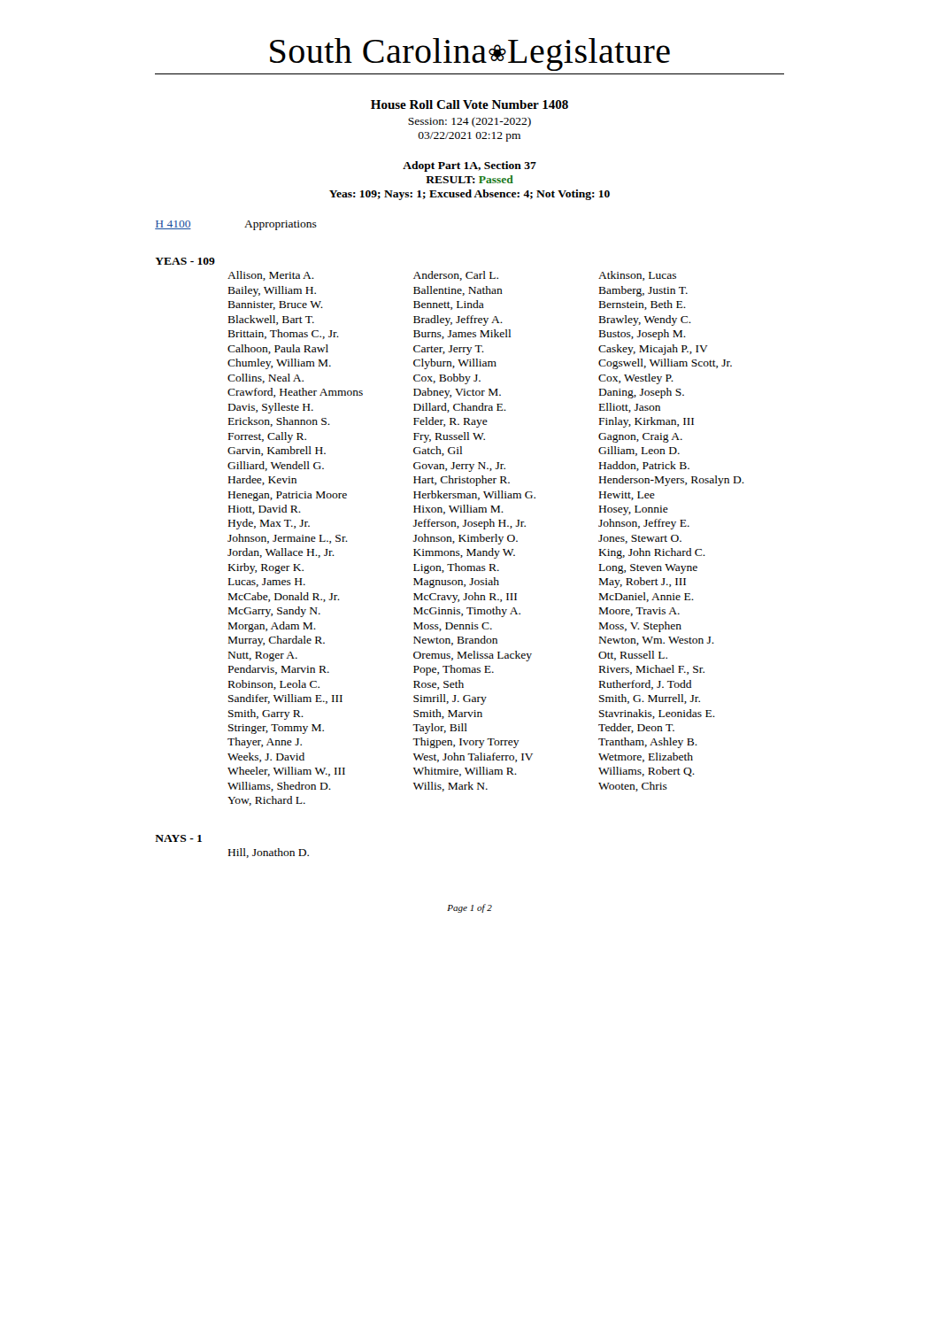South Carolina❀Legislature
House Roll Call Vote Number 1408
Session: 124 (2021-2022)
03/22/2021 02:12 pm
Adopt Part 1A, Section 37
RESULT: Passed
Yeas: 109; Nays: 1; Excused Absence: 4; Not Voting: 10
H 4100 Appropriations
YEAS - 109
| Allison, Merita A. | Anderson, Carl L. | Atkinson, Lucas |
| Bailey, William H. | Ballentine, Nathan | Bamberg, Justin T. |
| Bannister, Bruce W. | Bennett, Linda | Bernstein, Beth E. |
| Blackwell, Bart T. | Bradley, Jeffrey A. | Brawley, Wendy C. |
| Brittain, Thomas C., Jr. | Burns, James Mikell | Bustos, Joseph M. |
| Calhoon, Paula Rawl | Carter, Jerry T. | Caskey, Micajah P., IV |
| Chumley, William M. | Clyburn, William | Cogswell, William Scott, Jr. |
| Collins, Neal A. | Cox, Bobby J. | Cox, Westley P. |
| Crawford, Heather Ammons | Dabney, Victor M. | Daning, Joseph S. |
| Davis, Sylleste H. | Dillard, Chandra E. | Elliott, Jason |
| Erickson, Shannon S. | Felder, R. Raye | Finlay, Kirkman, III |
| Forrest, Cally R. | Fry, Russell W. | Gagnon, Craig A. |
| Garvin, Kambrell H. | Gatch, Gil | Gilliam, Leon D. |
| Gilliard, Wendell G. | Govan, Jerry N., Jr. | Haddon, Patrick B. |
| Hardee, Kevin | Hart, Christopher R. | Henderson-Myers, Rosalyn D. |
| Henegan, Patricia Moore | Herbkersman, William G. | Hewitt, Lee |
| Hiott, David R. | Hixon, William M. | Hosey, Lonnie |
| Hyde, Max T., Jr. | Jefferson, Joseph H., Jr. | Johnson, Jeffrey E. |
| Johnson, Jermaine L., Sr. | Johnson, Kimberly O. | Jones, Stewart O. |
| Jordan, Wallace H., Jr. | Kimmons, Mandy W. | King, John Richard C. |
| Kirby, Roger K. | Ligon, Thomas R. | Long, Steven Wayne |
| Lucas, James H. | Magnuson, Josiah | May, Robert J., III |
| McCabe, Donald R., Jr. | McCravy, John R., III | McDaniel, Annie E. |
| McGarry, Sandy N. | McGinnis, Timothy A. | Moore, Travis A. |
| Morgan, Adam M. | Moss, Dennis C. | Moss, V. Stephen |
| Murray, Chardale R. | Newton, Brandon | Newton, Wm. Weston J. |
| Nutt, Roger A. | Oremus, Melissa Lackey | Ott, Russell L. |
| Pendarvis, Marvin R. | Pope, Thomas E. | Rivers, Michael F., Sr. |
| Robinson, Leola C. | Rose, Seth | Rutherford, J. Todd |
| Sandifer, William E., III | Simrill, J. Gary | Smith, G. Murrell, Jr. |
| Smith, Garry R. | Smith, Marvin | Stavrinakis, Leonidas E. |
| Stringer, Tommy M. | Taylor, Bill | Tedder, Deon T. |
| Thayer, Anne J. | Thigpen, Ivory Torrey | Trantham, Ashley B. |
| Weeks, J. David | West, John Taliaferro, IV | Wetmore, Elizabeth |
| Wheeler, William W., III | Whitmire, William R. | Williams, Robert Q. |
| Williams, Shedron D. | Willis, Mark N. | Wooten, Chris |
| Yow, Richard L. | | |
NAYS - 1
Hill, Jonathon D.
Page 1 of 2